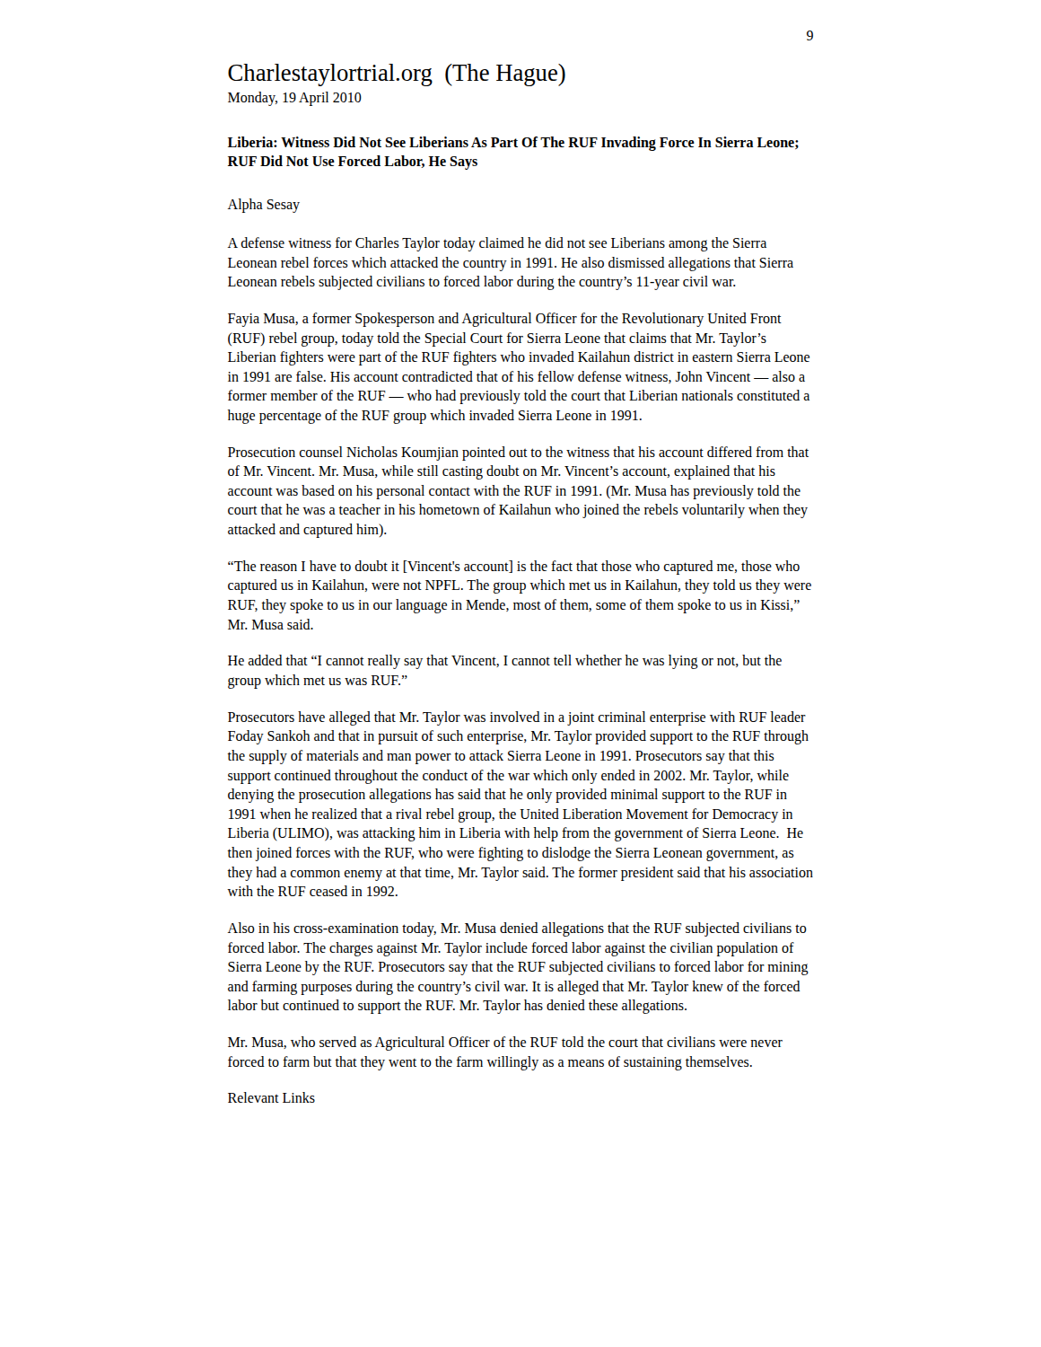9
Charlestaylortrial.org (The Hague)
Monday, 19 April 2010
Liberia: Witness Did Not See Liberians As Part Of The RUF Invading Force In Sierra Leone; RUF Did Not Use Forced Labor, He Says
Alpha Sesay
A defense witness for Charles Taylor today claimed he did not see Liberians among the Sierra Leonean rebel forces which attacked the country in 1991. He also dismissed allegations that Sierra Leonean rebels subjected civilians to forced labor during the country’s 11-year civil war.
Fayia Musa, a former Spokesperson and Agricultural Officer for the Revolutionary United Front (RUF) rebel group, today told the Special Court for Sierra Leone that claims that Mr. Taylor’s Liberian fighters were part of the RUF fighters who invaded Kailahun district in eastern Sierra Leone in 1991 are false. His account contradicted that of his fellow defense witness, John Vincent — also a former member of the RUF — who had previously told the court that Liberian nationals constituted a huge percentage of the RUF group which invaded Sierra Leone in 1991.
Prosecution counsel Nicholas Koumjian pointed out to the witness that his account differed from that of Mr. Vincent. Mr. Musa, while still casting doubt on Mr. Vincent’s account, explained that his account was based on his personal contact with the RUF in 1991. (Mr. Musa has previously told the court that he was a teacher in his hometown of Kailahun who joined the rebels voluntarily when they attacked and captured him).
“The reason I have to doubt it [Vincent's account] is the fact that those who captured me, those who captured us in Kailahun, were not NPFL. The group which met us in Kailahun, they told us they were RUF, they spoke to us in our language in Mende, most of them, some of them spoke to us in Kissi,” Mr. Musa said.
He added that “I cannot really say that Vincent, I cannot tell whether he was lying or not, but the group which met us was RUF.”
Prosecutors have alleged that Mr. Taylor was involved in a joint criminal enterprise with RUF leader Foday Sankoh and that in pursuit of such enterprise, Mr. Taylor provided support to the RUF through the supply of materials and man power to attack Sierra Leone in 1991. Prosecutors say that this support continued throughout the conduct of the war which only ended in 2002. Mr. Taylor, while denying the prosecution allegations has said that he only provided minimal support to the RUF in 1991 when he realized that a rival rebel group, the United Liberation Movement for Democracy in Liberia (ULIMO), was attacking him in Liberia with help from the government of Sierra Leone. He then joined forces with the RUF, who were fighting to dislodge the Sierra Leonean government, as they had a common enemy at that time, Mr. Taylor said. The former president said that his association with the RUF ceased in 1992.
Also in his cross-examination today, Mr. Musa denied allegations that the RUF subjected civilians to forced labor. The charges against Mr. Taylor include forced labor against the civilian population of Sierra Leone by the RUF. Prosecutors say that the RUF subjected civilians to forced labor for mining and farming purposes during the country’s civil war. It is alleged that Mr. Taylor knew of the forced labor but continued to support the RUF. Mr. Taylor has denied these allegations.
Mr. Musa, who served as Agricultural Officer of the RUF told the court that civilians were never forced to farm but that they went to the farm willingly as a means of sustaining themselves.
Relevant Links